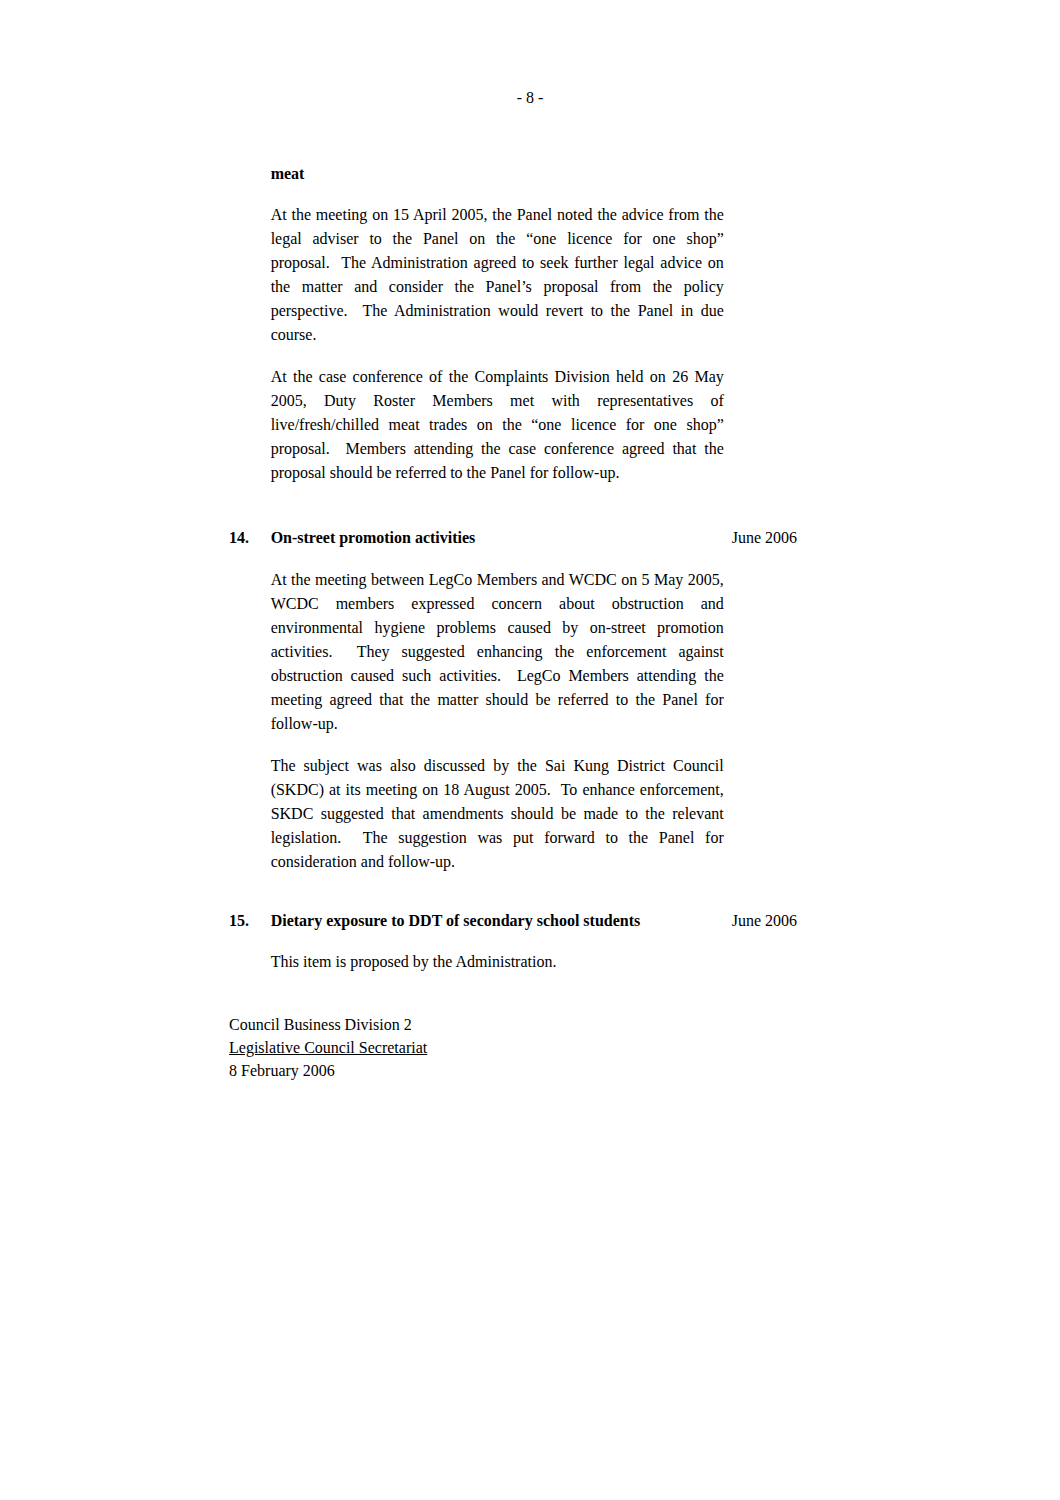- 8 -
meat
At the meeting on 15 April 2005, the Panel noted the advice from the legal adviser to the Panel on the “one licence for one shop” proposal. The Administration agreed to seek further legal advice on the matter and consider the Panel’s proposal from the policy perspective. The Administration would revert to the Panel in due course.
At the case conference of the Complaints Division held on 26 May 2005, Duty Roster Members met with representatives of live/fresh/chilled meat trades on the “one licence for one shop” proposal. Members attending the case conference agreed that the proposal should be referred to the Panel for follow-up.
14.
On-street promotion activities
At the meeting between LegCo Members and WCDC on 5 May 2005, WCDC members expressed concern about obstruction and environmental hygiene problems caused by on-street promotion activities. They suggested enhancing the enforcement against obstruction caused such activities. LegCo Members attending the meeting agreed that the matter should be referred to the Panel for follow-up.
The subject was also discussed by the Sai Kung District Council (SKDC) at its meeting on 18 August 2005. To enhance enforcement, SKDC suggested that amendments should be made to the relevant legislation. The suggestion was put forward to the Panel for consideration and follow-up.
June 2006
15.
Dietary exposure to DDT of secondary school students
This item is proposed by the Administration.
June 2006
Council Business Division 2
Legislative Council Secretariat
8 February 2006